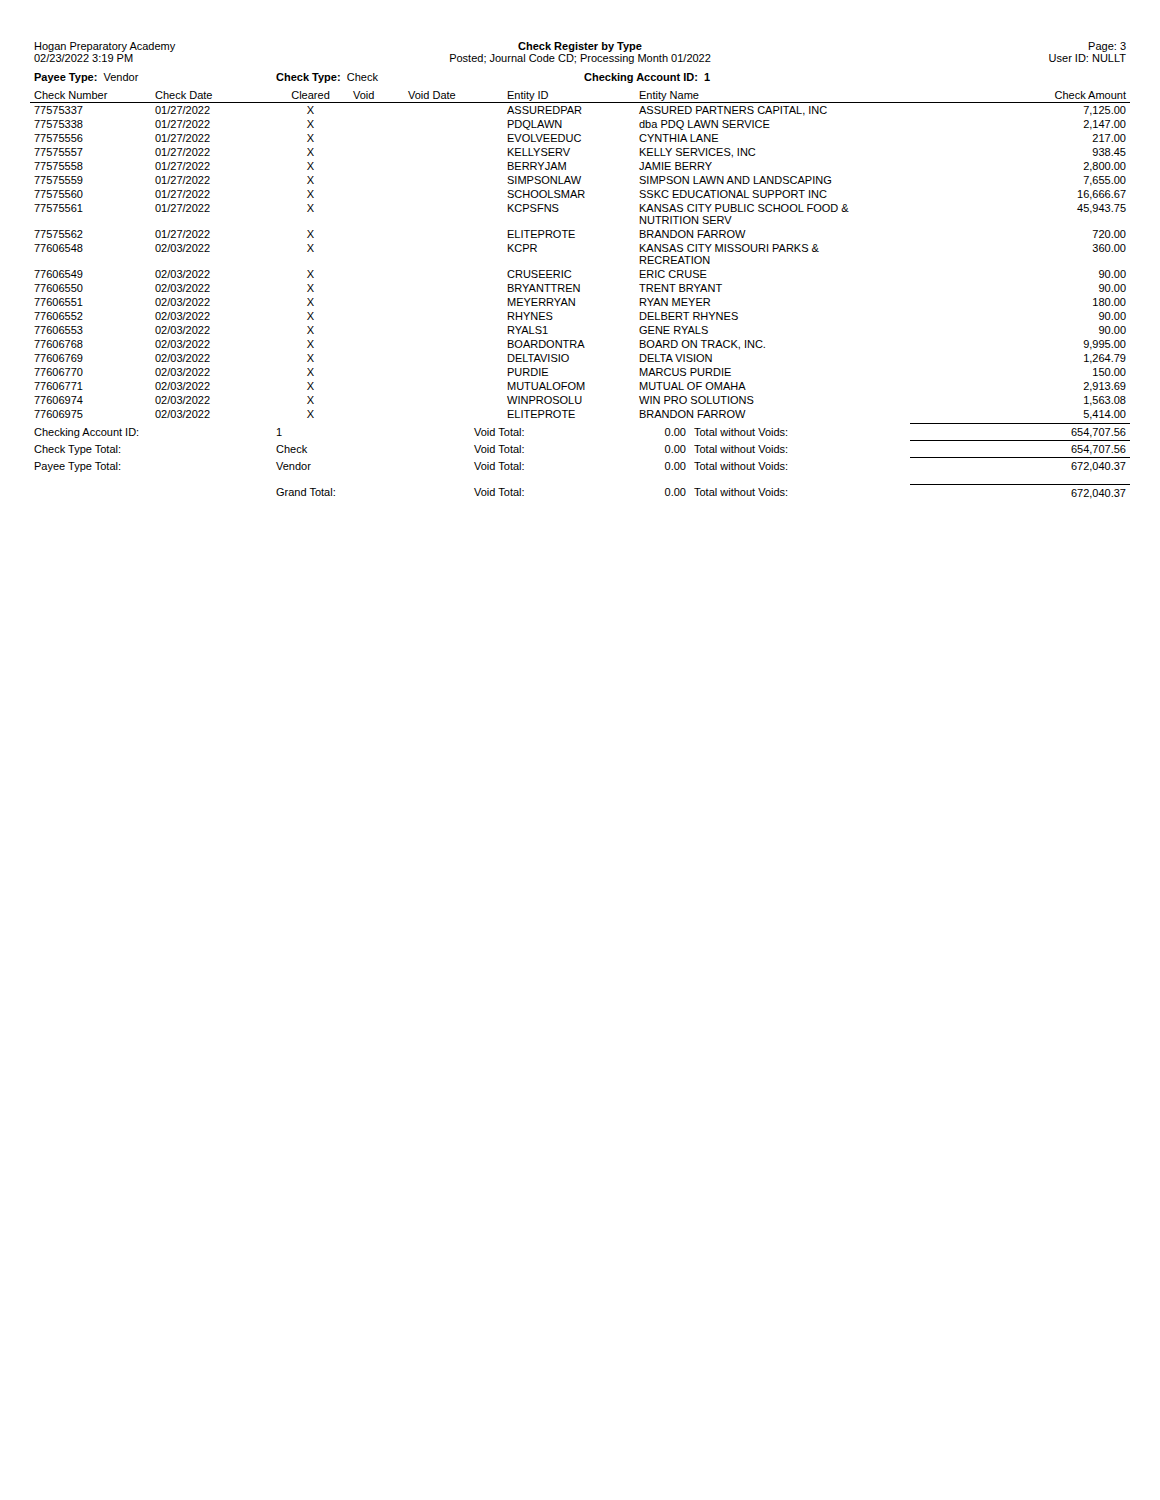| Hogan Preparatory Academy | Check Register by Type | Page: 3 |
| 02/23/2022 3:19 PM | Posted; Journal Code CD; Processing Month 01/2022 | User ID: NULLT |
| Payee Type: Vendor | Check Type: Check | Checking Account ID: 1 |
| Check Number | Check Date | Cleared | Void | Void Date | Entity ID | Entity Name | Check Amount |
| --- | --- | --- | --- | --- | --- | --- | --- |
| 77575337 | 01/27/2022 | X | | | ASSUREDPAR | ASSURED PARTNERS CAPITAL, INC | 7,125.00 |
| 77575338 | 01/27/2022 | X | | | PDQLAWN | dba PDQ LAWN SERVICE | 2,147.00 |
| 77575556 | 01/27/2022 | X | | | EVOLVEEDUC | CYNTHIA LANE | 217.00 |
| 77575557 | 01/27/2022 | X | | | KELLYSERV | KELLY SERVICES, INC | 938.45 |
| 77575558 | 01/27/2022 | X | | | BERRYJAM | JAMIE BERRY | 2,800.00 |
| 77575559 | 01/27/2022 | X | | | SIMPSONLAW | SIMPSON LAWN AND LANDSCAPING | 7,655.00 |
| 77575560 | 01/27/2022 | X | | | SCHOOLSMAR | SSKC EDUCATIONAL SUPPORT INC | 16,666.67 |
| 77575561 | 01/27/2022 | X | | | KCPSFNS | KANSAS CITY PUBLIC SCHOOL FOOD & NUTRITION SERV | 45,943.75 |
| 77575562 | 01/27/2022 | X | | | ELITEPROTE | BRANDON FARROW | 720.00 |
| 77606548 | 02/03/2022 | X | | | KCPR | KANSAS CITY MISSOURI PARKS & RECREATION | 360.00 |
| 77606549 | 02/03/2022 | X | | | CRUSEERIC | ERIC CRUSE | 90.00 |
| 77606550 | 02/03/2022 | X | | | BRYANTTREN | TRENT BRYANT | 90.00 |
| 77606551 | 02/03/2022 | X | | | MEYERRYAN | RYAN MEYER | 180.00 |
| 77606552 | 02/03/2022 | X | | | RHYNES | DELBERT RHYNES | 90.00 |
| 77606553 | 02/03/2022 | X | | | RYALS1 | GENE RYALS | 90.00 |
| 77606768 | 02/03/2022 | X | | | BOARDONTRA | BOARD ON TRACK, INC. | 9,995.00 |
| 77606769 | 02/03/2022 | X | | | DELTAVISIO | DELTA VISION | 1,264.79 |
| 77606770 | 02/03/2022 | X | | | PURDIE | MARCUS PURDIE | 150.00 |
| 77606771 | 02/03/2022 | X | | | MUTUALOFOM | MUTUAL OF OMAHA | 2,913.69 |
| 77606974 | 02/03/2022 | X | | | WINPROSOLU | WIN PRO SOLUTIONS | 1,563.08 |
| 77606975 | 02/03/2022 | X | | | ELITEPROTE | BRANDON FARROW | 5,414.00 |
| Checking Account ID: | 1 | Void Total: | 0.00 | Total without Voids: | 654,707.56 |
| Check Type Total: | Check | Void Total: | 0.00 | Total without Voids: | 654,707.56 |
| Payee Type Total: | Vendor | Void Total: | 0.00 | Total without Voids: | 672,040.37 |
| | Grand Total: | Void Total: | 0.00 | Total without Voids: | 672,040.37 |